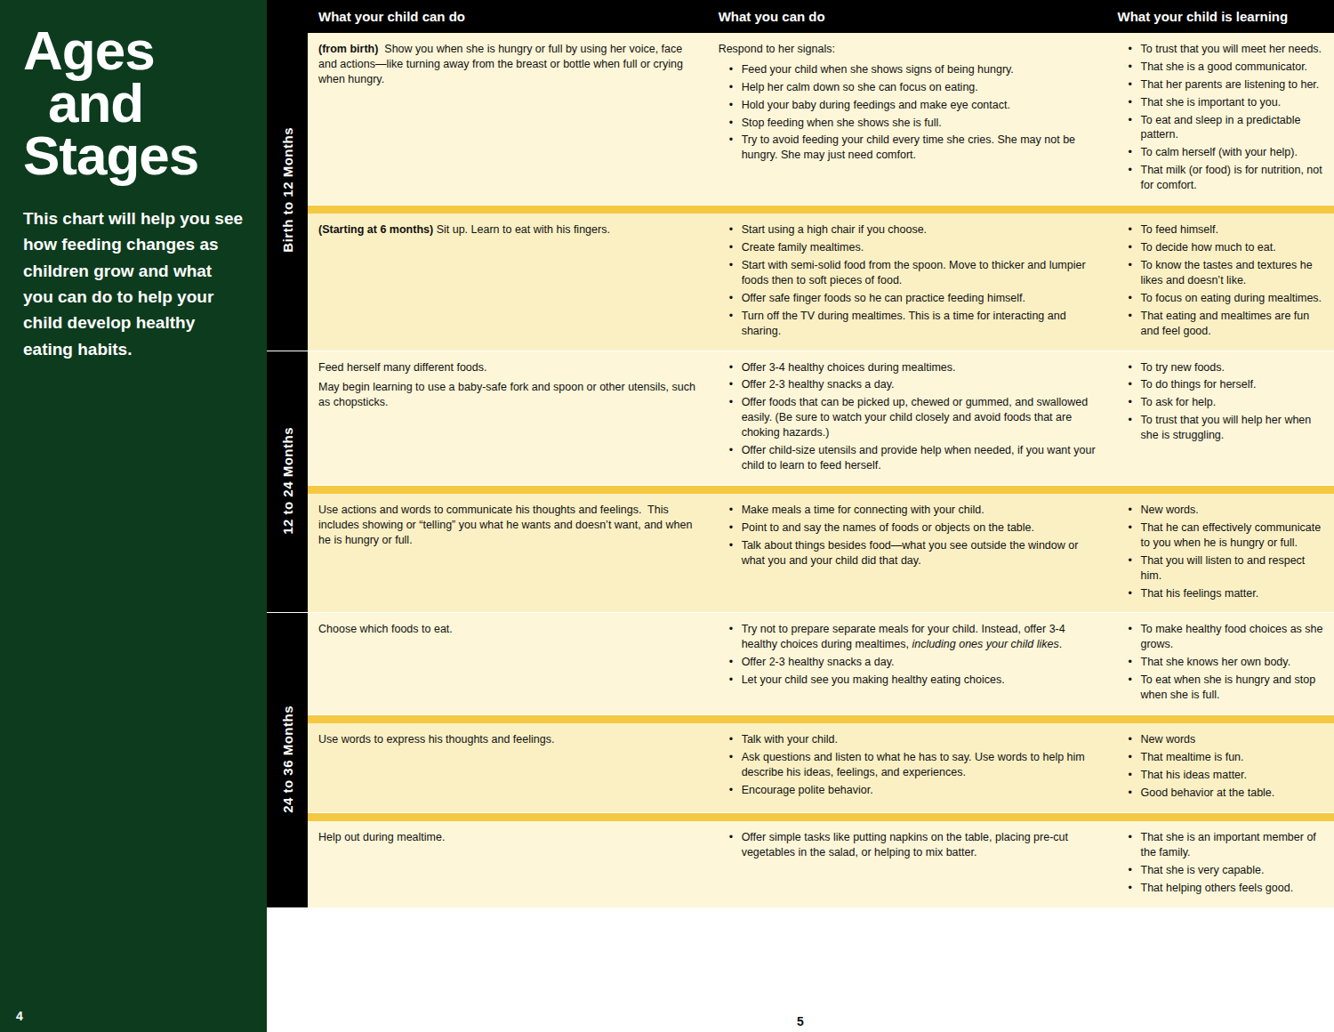Agesand Stages
This chart will help you see how feeding changes as children grow and what you can do to help your child develop healthy eating habits.
4
| | What your child can do | What you can do | What your child is learning |
| --- | --- | --- | --- |
| Birth to 12 Months | (from birth) Show you when she is hungry or full by using her voice, face and actions—like turning away from the breast or bottle when full or crying when hungry. | Respond to her signals: Feed your child when she shows signs of being hungry. Help her calm down so she can focus on eating. Hold your baby during feedings and make eye contact. Stop feeding when she shows she is full. Try to avoid feeding your child every time she cries. She may not be hungry. She may just need comfort. | To trust that you will meet her needs. That she is a good communicator. That her parents are listening to her. That she is important to you. To eat and sleep in a predictable pattern. To calm herself (with your help). That milk (or food) is for nutrition, not for comfort. |
| (Starting at 6 months) Sit up. Learn to eat with his fingers. | Start using a high chair if you choose. Create family mealtimes. Start with semi-solid food from the spoon. Move to thicker and lumpier foods then to soft pieces of food. Offer safe finger foods so he can practice feeding himself. Turn off the TV during mealtimes. This is a time for interacting and sharing. | To feed himself. To decide how much to eat. To know the tastes and textures he likes and doesn’t like. To focus on eating during mealtimes. That eating and mealtimes are fun and feel good. |
| 12 to 24 Months | Feed herself many different foods. May begin learning to use a baby-safe fork and spoon or other utensils, such as chopsticks. | Offer 3-4 healthy choices during mealtimes. Offer 2-3 healthy snacks a day. Offer foods that can be picked up, chewed or gummed, and swallowed easily. (Be sure to watch your child closely and avoid foods that are choking hazards.) Offer child-size utensils and provide help when needed, if you want your child to learn to feed herself. | To try new foods. To do things for herself. To ask for help. To trust that you will help her when she is struggling. |
| Use actions and words to communicate his thoughts and feelings. This includes showing or “telling” you what he wants and doesn’t want, and when he is hungry or full. | Make meals a time for connecting with your child. Point to and say the names of foods or objects on the table. Talk about things besides food—what you see outside the window or what you and your child did that day. | New words. That he can effectively communicate to you when he is hungry or full. That you will listen to and respect him. That his feelings matter. |
| 24 to 36 Months | Choose which foods to eat. | Try not to prepare separate meals for your child. Instead, offer 3-4 healthy choices during mealtimes, including ones your child likes . Offer 2-3 healthy snacks a day. Let your child see you making healthy eating choices. | To make healthy food choices as she grows. That she knows her own body. To eat when she is hungry and stop when she is full. |
| Use words to express his thoughts and feelings. | Talk with your child. Ask questions and listen to what he has to say. Use words to help him describe his ideas, feelings, and experiences. Encourage polite behavior. | New words That mealtime is fun. That his ideas matter. Good behavior at the table. |
| Help out during mealtime. | Offer simple tasks like putting napkins on the table, placing pre-cut vegetables in the salad, or helping to mix batter. | That she is an important member of the family. That she is very capable. That helping others feels good. |
5